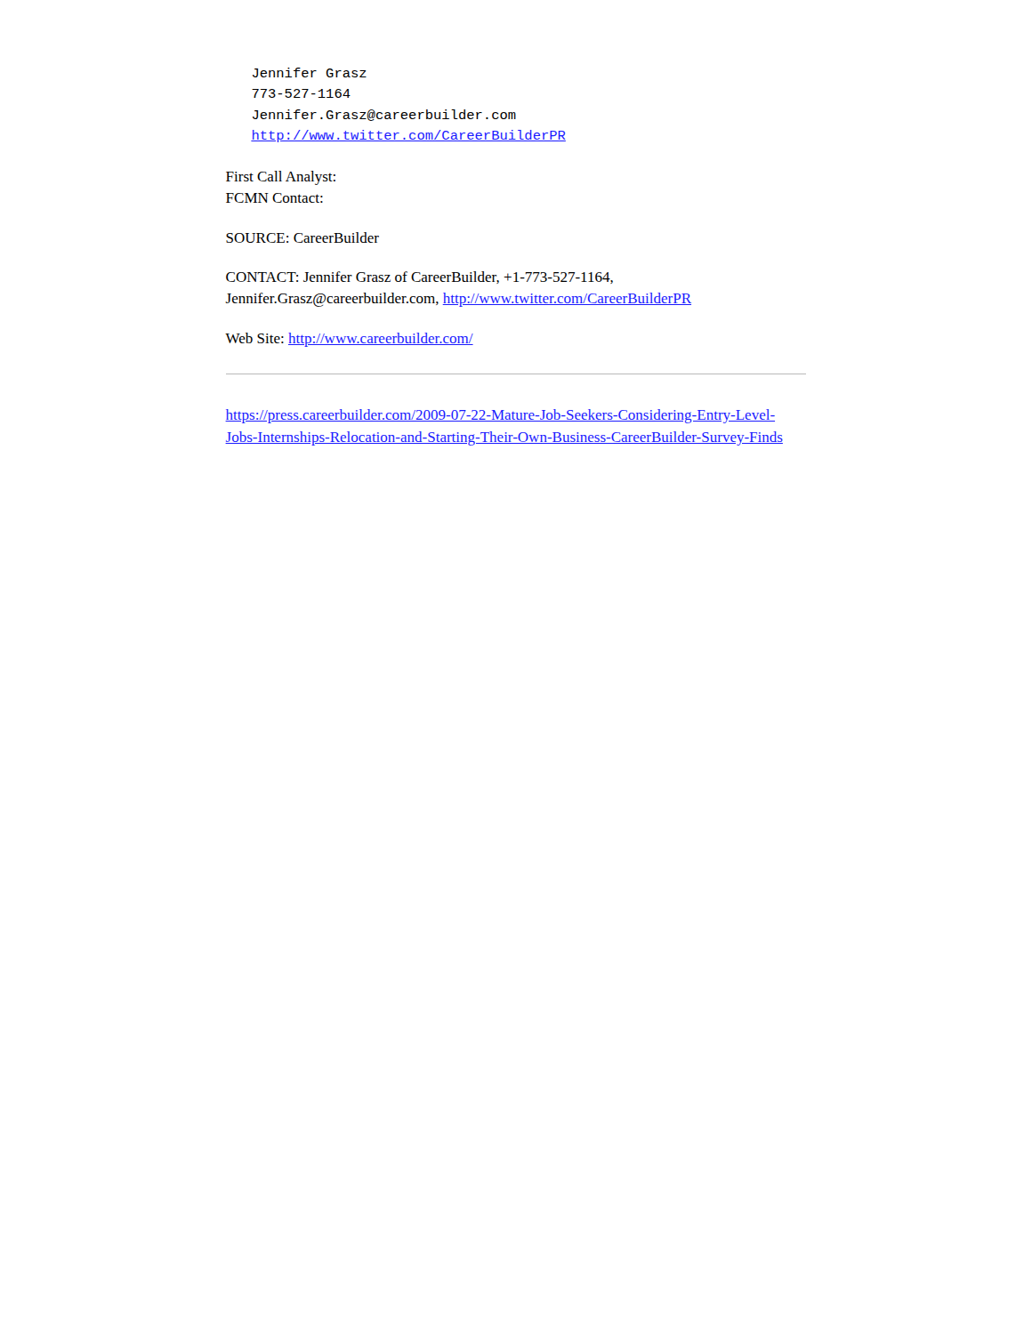Jennifer Grasz 773-527-1164 Jennifer.Grasz@careerbuilder.com http://www.twitter.com/CareerBuilderPR
First Call Analyst:
FCMN Contact:
SOURCE: CareerBuilder
CONTACT: Jennifer Grasz of CareerBuilder, +1-773-527-1164,
Jennifer.Grasz@careerbuilder.com, http://www.twitter.com/CareerBuilderPR
Web Site: http://www.careerbuilder.com/
https://press.careerbuilder.com/2009-07-22-Mature-Job-Seekers-Considering-Entry-Level-Jobs-Internships-Relocation-and-Starting-Their-Own-Business-CareerBuilder-Survey-Finds